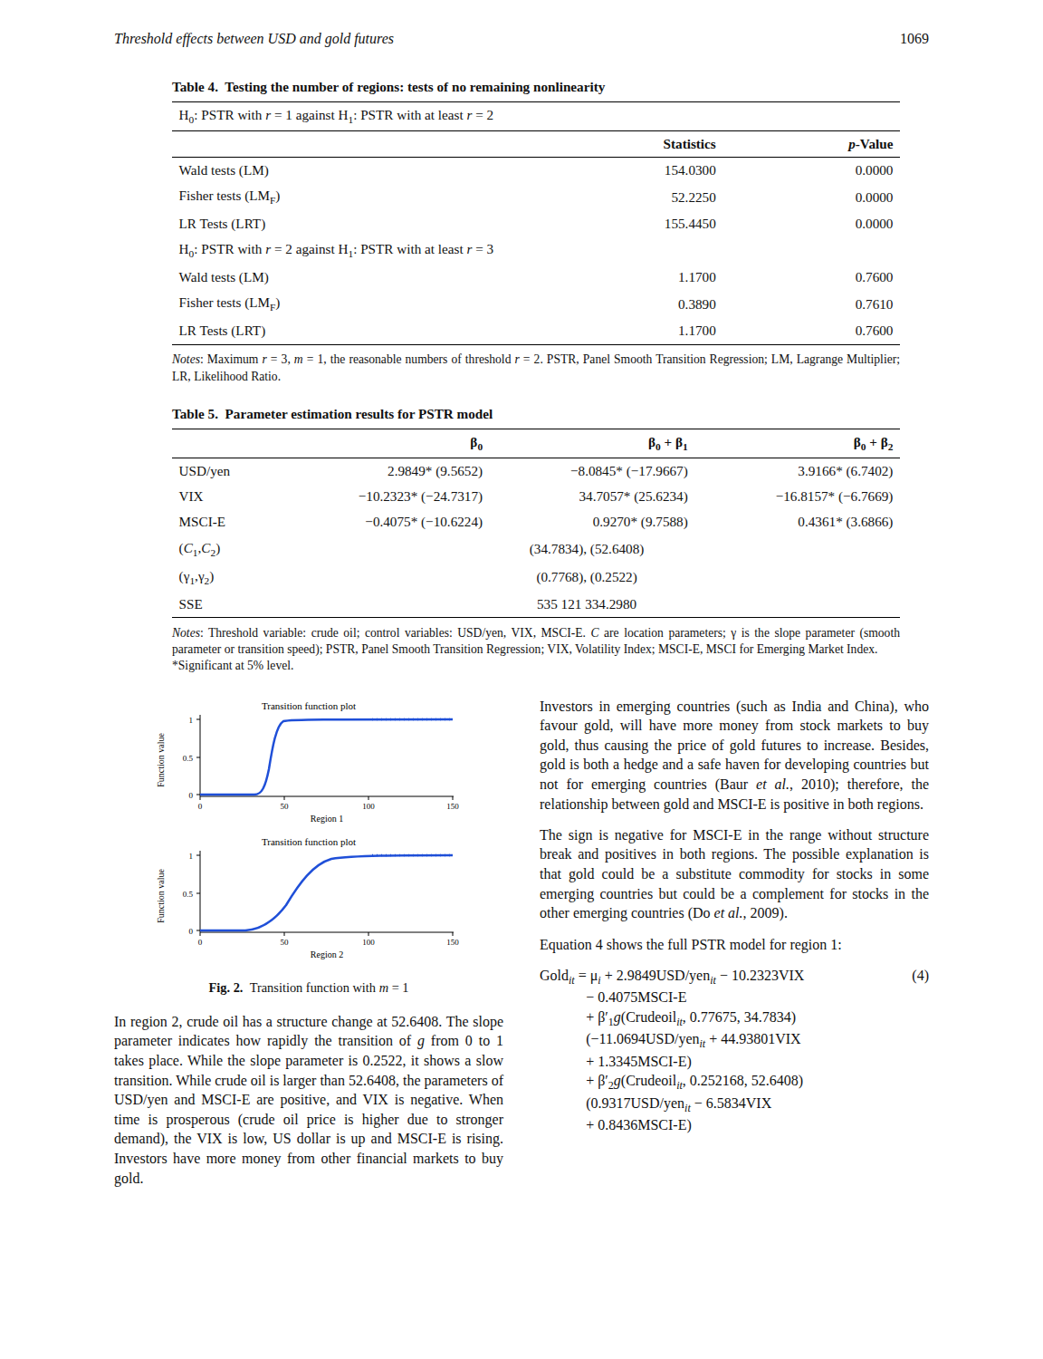Threshold effects between USD and gold futures 1069
Table 4. Testing the number of regions: tests of no remaining nonlinearity
| H 0 : PSTR with r = 1 against H 1 : PSTR with at least r = 2 |
| | Statistics | p -Value |
| Wald tests (LM) | 154.0300 | 0.0000 |
| Fisher tests (LM F ) | 52.2250 | 0.0000 |
| LR Tests (LRT) | 155.4450 | 0.0000 |
| H 0 : PSTR with r = 2 against H 1 : PSTR with at least r = 3 |
| Wald tests (LM) | 1.1700 | 0.7600 |
| Fisher tests (LM F ) | 0.3890 | 0.7610 |
| LR Tests (LRT) | 1.1700 | 0.7600 |
Notes: Maximum r = 3, m = 1, the reasonable numbers of threshold r = 2. PSTR, Panel Smooth Transition Regression; LM, Lagrange Multiplier; LR, Likelihood Ratio.
Table 5. Parameter estimation results for PSTR model
| | β 0 | β 0 + β 1 | β 0 + β 2 |
| --- | --- | --- | --- |
| USD/yen | 2.9849* (9.5652) | −8.0845* (−17.9667) | 3.9166* (6.7402) |
| VIX | −10.2323* (−24.7317) | 34.7057* (25.6234) | −16.8157* (−6.7669) |
| MSCI-E | −0.4075* (−10.6224) | 0.9270* (9.7588) | 0.4361* (3.6866) |
| ( C 1 , C 2 ) | (34.7834), (52.6408) |
| (γ 1 ,γ 2 ) | (0.7768), (0.2522) |
| SSE | 535 121 334.2980 |
Notes: Threshold variable: crude oil; control variables: USD/yen, VIX, MSCI-E. C are location parameters; γ is the slope parameter (smooth parameter or transition speed); PSTR, Panel Smooth Transition Regression; VIX, Volatility Index; MSCI-E, MSCI for Emerging Market Index.
*Significant at 5% level.
Transition function plot 1 0.5 0 0 50 100 150 Region 1 Function value Transition function plot 1 0.5 0 0 50 100 150 Region 2 Function value
Fig. 2. Transition function with m = 1
In region 2, crude oil has a structure change at 52.6408. The slope parameter indicates how rapidly the transition of g from 0 to 1 takes place. While the slope parameter is 0.2522, it shows a slow transition. While crude oil is larger than 52.6408, the parameters of USD/yen and MSCI-E are positive, and VIX is negative. When time is prosperous (crude oil price is higher due to stronger demand), the VIX is low, US dollar is up and MSCI-E is rising. Investors have more money from other financial markets to buy gold.
Investors in emerging countries (such as India and China), who favour gold, will have more money from stock markets to buy gold, thus causing the price of gold futures to increase. Besides, gold is both a hedge and a safe haven for developing countries but not for emerging countries (Baur et al., 2010); therefore, the relationship between gold and MSCI-E is positive in both regions.
The sign is negative for MSCI-E in the range without structure break and positives in both regions. The possible explanation is that gold could be a substitute commodity for stocks in some emerging countries but could be a complement for stocks in the other emerging countries (Do et al., 2009).
Equation 4 shows the full PSTR model for region 1:
| Gold it = μ i + 2.9849USD/yen it − 10.2323VIX − 0.4075MSCI-E + β′ 1 g (Crudeoil it , 0.77675, 34.7834) (−11.0694USD/yen it + 44.93801VIX + 1.3345MSCI-E) + β′ 2 g (Crudeoil it , 0.252168, 52.6408) (0.9317USD/yen it − 6.5834VIX + 0.8436MSCI-E) | (4) |